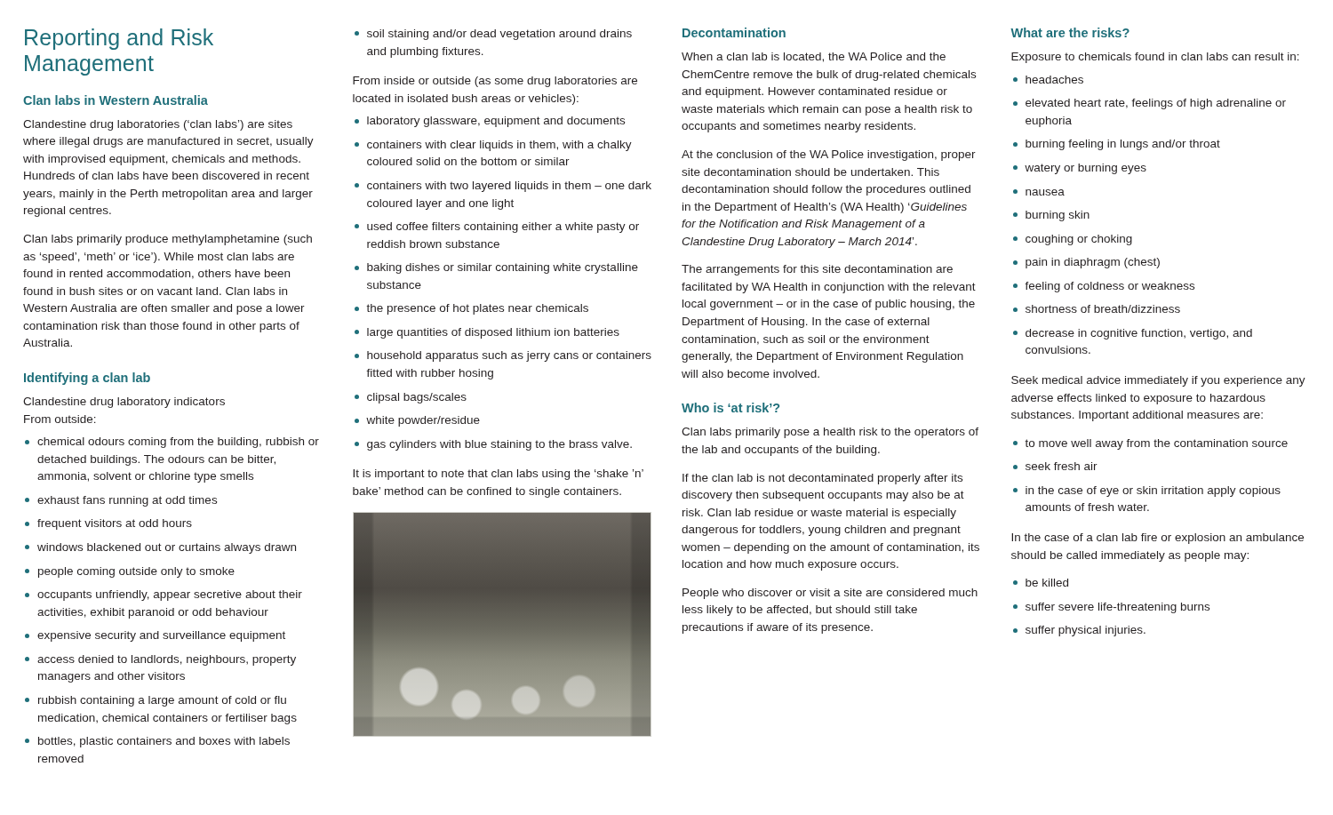Reporting and Risk Management
Clan labs in Western Australia
Clandestine drug laboratories (‘clan labs’) are sites where illegal drugs are manufactured in secret, usually with improvised equipment, chemicals and methods. Hundreds of clan labs have been discovered in recent years, mainly in the Perth metropolitan area and larger regional centres.
Clan labs primarily produce methylamphetamine (such as ‘speed’, ‘meth’ or ‘ice’). While most clan labs are found in rented accommodation, others have been found in bush sites or on vacant land. Clan labs in Western Australia are often smaller and pose a lower contamination risk than those found in other parts of Australia.
Identifying a clan lab
Clandestine drug laboratory indicators
From outside:
chemical odours coming from the building, rubbish or detached buildings. The odours can be bitter, ammonia, solvent or chlorine type smells
exhaust fans running at odd times
frequent visitors at odd hours
windows blackened out or curtains always drawn
people coming outside only to smoke
occupants unfriendly, appear secretive about their activities, exhibit paranoid or odd behaviour
expensive security and surveillance equipment
access denied to landlords, neighbours, property managers and other visitors
rubbish containing a large amount of cold or flu medication, chemical containers or fertiliser bags
bottles, plastic containers and boxes with labels removed
soil staining and/or dead vegetation around drains and plumbing fixtures.
From inside or outside (as some drug laboratories are located in isolated bush areas or vehicles):
laboratory glassware, equipment and documents
containers with clear liquids in them, with a chalky coloured solid on the bottom or similar
containers with two layered liquids in them – one dark coloured layer and one light
used coffee filters containing either a white pasty or reddish brown substance
baking dishes or similar containing white crystalline substance
the presence of hot plates near chemicals
large quantities of disposed lithium ion batteries
household apparatus such as jerry cans or containers fitted with rubber hosing
clipsal bags/scales
white powder/residue
gas cylinders with blue staining to the brass valve.
It is important to note that clan labs using the ‘shake ’n’ bake’ method can be confined to single containers.
Decontamination
When a clan lab is located, the WA Police and the ChemCentre remove the bulk of drug-related chemicals and equipment. However contaminated residue or waste materials which remain can pose a health risk to occupants and sometimes nearby residents.
At the conclusion of the WA Police investigation, proper site decontamination should be undertaken. This decontamination should follow the procedures outlined in the Department of Health’s (WA Health) ‘Guidelines for the Notification and Risk Management of a Clandestine Drug Laboratory – March 2014’.
The arrangements for this site decontamination are facilitated by WA Health in conjunction with the relevant local government – or in the case of public housing, the Department of Housing. In the case of external contamination, such as soil or the environment generally, the Department of Environment Regulation will also become involved.
Who is ‘at risk’?
Clan labs primarily pose a health risk to the operators of the lab and occupants of the building.
If the clan lab is not decontaminated properly after its discovery then subsequent occupants may also be at risk. Clan lab residue or waste material is especially dangerous for toddlers, young children and pregnant women – depending on the amount of contamination, its location and how much exposure occurs.
People who discover or visit a site are considered much less likely to be affected, but should still take precautions if aware of its presence.
What are the risks?
Exposure to chemicals found in clan labs can result in:
headaches
elevated heart rate, feelings of high adrenaline or euphoria
burning feeling in lungs and/or throat
watery or burning eyes
nausea
burning skin
coughing or choking
pain in diaphragm (chest)
feeling of coldness or weakness
shortness of breath/dizziness
decrease in cognitive function, vertigo, and convulsions.
Seek medical advice immediately if you experience any adverse effects linked to exposure to hazardous substances. Important additional measures are:
to move well away from the contamination source
seek fresh air
in the case of eye or skin irritation apply copious amounts of fresh water.
In the case of a clan lab fire or explosion an ambulance should be called immediately as people may:
be killed
suffer severe life-threatening burns
suffer physical injuries.